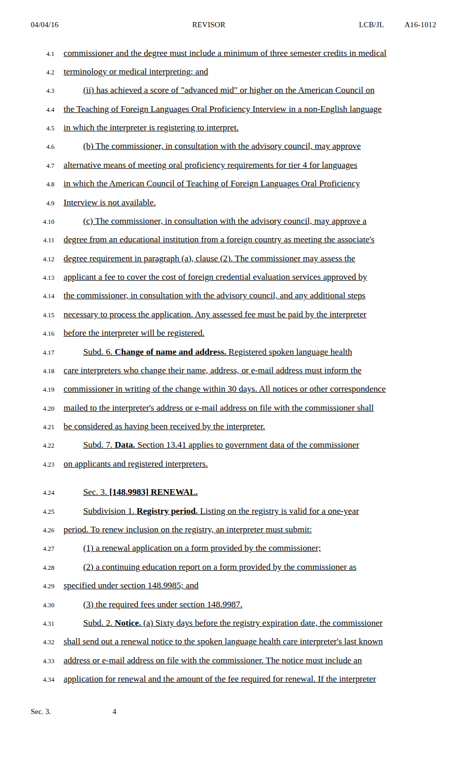04/04/16 REVISOR LCB/JL A16-1012
4.1 commissioner and the degree must include a minimum of three semester credits in medical
4.2 terminology or medical interpreting; and
4.3(ii) has achieved a score of "advanced mid" or higher on the American Council on
4.4 the Teaching of Foreign Languages Oral Proficiency Interview in a non-English language
4.5 in which the interpreter is registering to interpret.
4.6(b) The commissioner, in consultation with the advisory council, may approve
4.7 alternative means of meeting oral proficiency requirements for tier 4 for languages
4.8 in which the American Council of Teaching of Foreign Languages Oral Proficiency
4.9 Interview is not available.
4.10(c) The commissioner, in consultation with the advisory council, may approve a
4.11 degree from an educational institution from a foreign country as meeting the associate's
4.12 degree requirement in paragraph (a), clause (2). The commissioner may assess the
4.13 applicant a fee to cover the cost of foreign credential evaluation services approved by
4.14 the commissioner, in consultation with the advisory council, and any additional steps
4.15 necessary to process the application. Any assessed fee must be paid by the interpreter
4.16 before the interpreter will be registered.
4.17 Subd. 6. Change of name and address. Registered spoken language health
4.18 care interpreters who change their name, address, or e-mail address must inform the
4.19 commissioner in writing of the change within 30 days. All notices or other correspondence
4.20 mailed to the interpreter's address or e-mail address on file with the commissioner shall
4.21 be considered as having been received by the interpreter.
4.22 Subd. 7. Data. Section 13.41 applies to government data of the commissioner
4.23 on applicants and registered interpreters.
4.24 Sec. 3. [148.9983] RENEWAL.
4.25 Subdivision 1. Registry period. Listing on the registry is valid for a one-year
4.26 period. To renew inclusion on the registry, an interpreter must submit:
4.27(1) a renewal application on a form provided by the commissioner;
4.28(2) a continuing education report on a form provided by the commissioner as
4.29 specified under section 148.9985; and
4.30(3) the required fees under section 148.9987.
4.31 Subd. 2. Notice. (a) Sixty days before the registry expiration date, the commissioner
4.32 shall send out a renewal notice to the spoken language health care interpreter's last known
4.33 address or e-mail address on file with the commissioner. The notice must include an
4.34 application for renewal and the amount of the fee required for renewal. If the interpreter
Sec. 3. 4